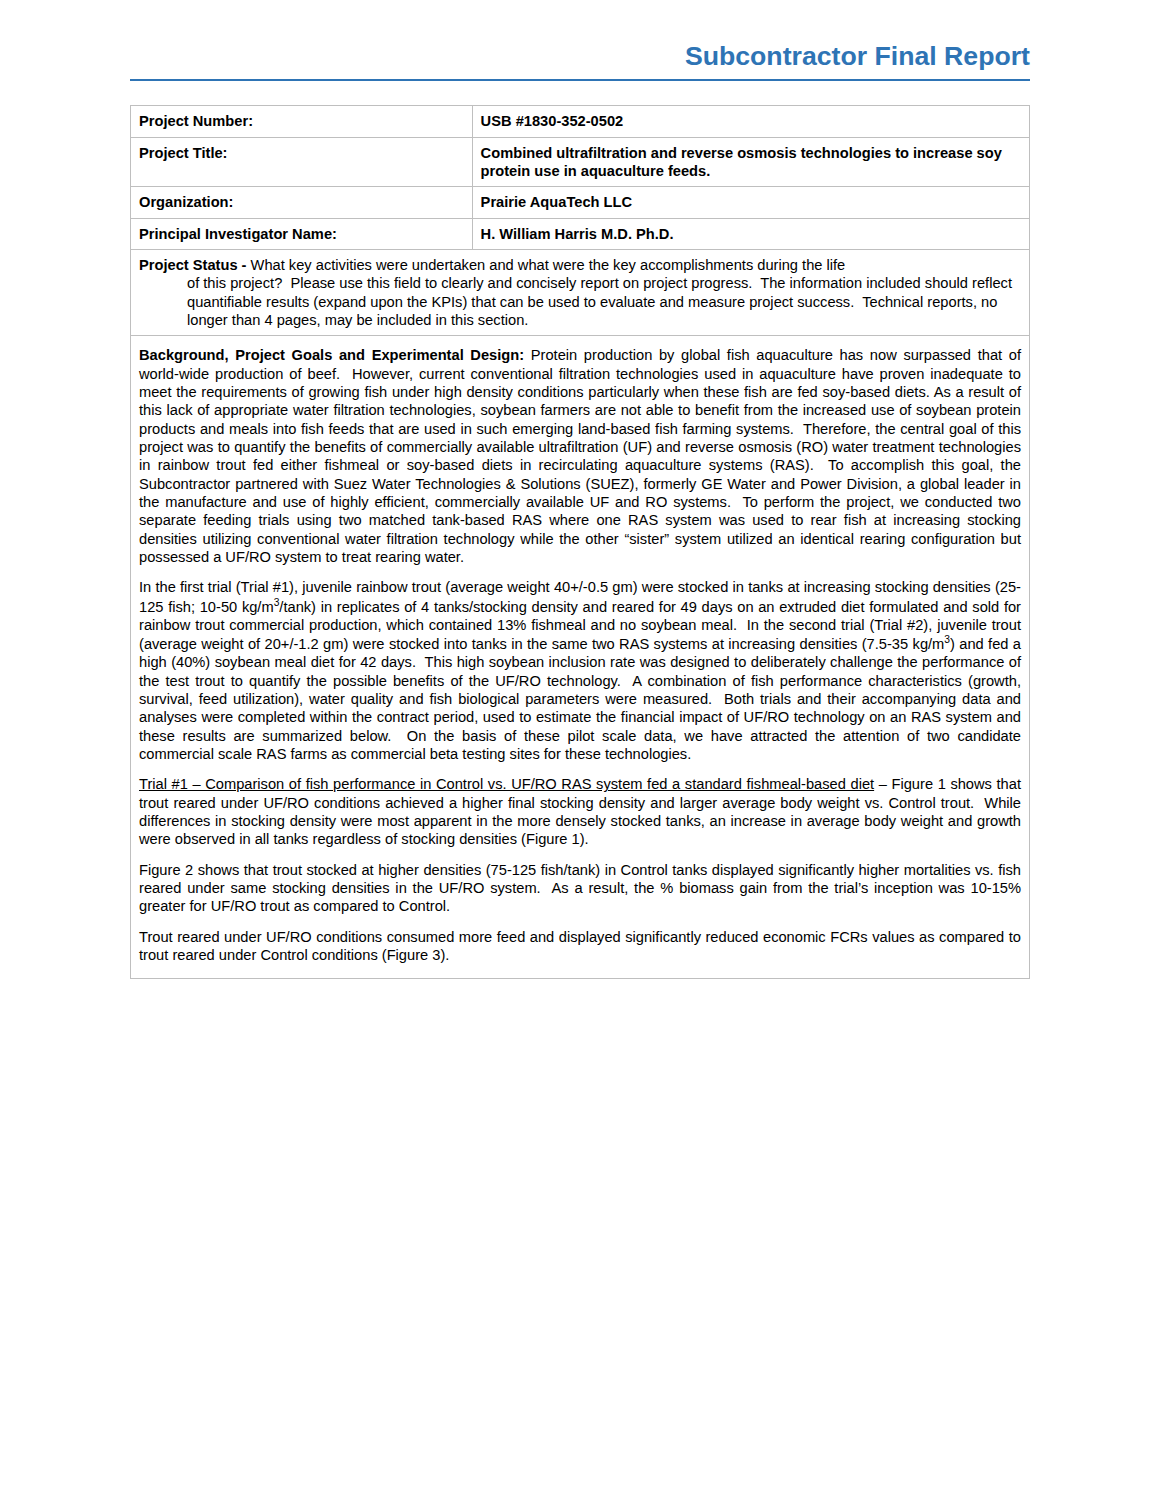Subcontractor Final Report
| Project Number: | USB #1830-352-0502 |
| Project Title: | Combined ultrafiltration and reverse osmosis technologies to increase soy protein use in aquaculture feeds. |
| Organization: | Prairie AquaTech LLC |
| Principal Investigator Name: | H. William Harris M.D. Ph.D. |
Project Status - What key activities were undertaken and what were the key accomplishments during the life of this project? Please use this field to clearly and concisely report on project progress. The information included should reflect quantifiable results (expand upon the KPIs) that can be used to evaluate and measure project success. Technical reports, no longer than 4 pages, may be included in this section.
Background, Project Goals and Experimental Design: Protein production by global fish aquaculture has now surpassed that of world-wide production of beef. However, current conventional filtration technologies used in aquaculture have proven inadequate to meet the requirements of growing fish under high density conditions particularly when these fish are fed soy-based diets. As a result of this lack of appropriate water filtration technologies, soybean farmers are not able to benefit from the increased use of soybean protein products and meals into fish feeds that are used in such emerging land-based fish farming systems. Therefore, the central goal of this project was to quantify the benefits of commercially available ultrafiltration (UF) and reverse osmosis (RO) water treatment technologies in rainbow trout fed either fishmeal or soy-based diets in recirculating aquaculture systems (RAS). To accomplish this goal, the Subcontractor partnered with Suez Water Technologies & Solutions (SUEZ), formerly GE Water and Power Division, a global leader in the manufacture and use of highly efficient, commercially available UF and RO systems. To perform the project, we conducted two separate feeding trials using two matched tank-based RAS where one RAS system was used to rear fish at increasing stocking densities utilizing conventional water filtration technology while the other “sister” system utilized an identical rearing configuration but possessed a UF/RO system to treat rearing water.
In the first trial (Trial #1), juvenile rainbow trout (average weight 40+/-0.5 gm) were stocked in tanks at increasing stocking densities (25-125 fish; 10-50 kg/m3/tank) in replicates of 4 tanks/stocking density and reared for 49 days on an extruded diet formulated and sold for rainbow trout commercial production, which contained 13% fishmeal and no soybean meal. In the second trial (Trial #2), juvenile trout (average weight of 20+/-1.2 gm) were stocked into tanks in the same two RAS systems at increasing densities (7.5-35 kg/m3) and fed a high (40%) soybean meal diet for 42 days. This high soybean inclusion rate was designed to deliberately challenge the performance of the test trout to quantify the possible benefits of the UF/RO technology. A combination of fish performance characteristics (growth, survival, feed utilization), water quality and fish biological parameters were measured. Both trials and their accompanying data and analyses were completed within the contract period, used to estimate the financial impact of UF/RO technology on an RAS system and these results are summarized below. On the basis of these pilot scale data, we have attracted the attention of two candidate commercial scale RAS farms as commercial beta testing sites for these technologies.
Trial #1 – Comparison of fish performance in Control vs. UF/RO RAS system fed a standard fishmeal-based diet – Figure 1 shows that trout reared under UF/RO conditions achieved a higher final stocking density and larger average body weight vs. Control trout. While differences in stocking density were most apparent in the more densely stocked tanks, an increase in average body weight and growth were observed in all tanks regardless of stocking densities (Figure 1).
Figure 2 shows that trout stocked at higher densities (75-125 fish/tank) in Control tanks displayed significantly higher mortalities vs. fish reared under same stocking densities in the UF/RO system. As a result, the % biomass gain from the trial’s inception was 10-15% greater for UF/RO trout as compared to Control.
Trout reared under UF/RO conditions consumed more feed and displayed significantly reduced economic FCRs values as compared to trout reared under Control conditions (Figure 3).